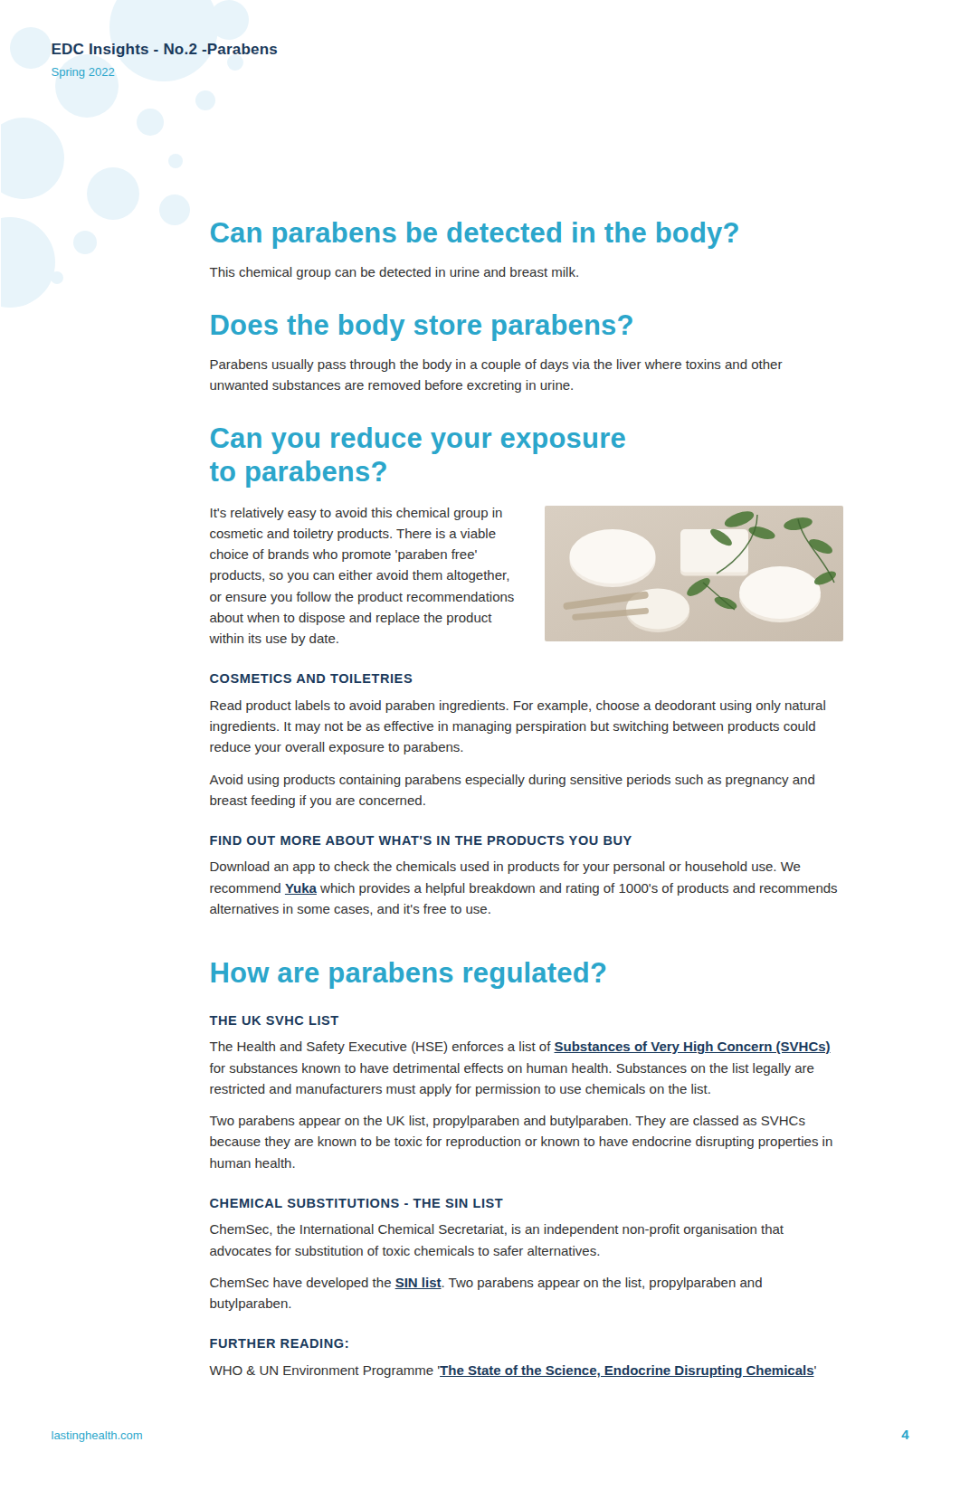EDC Insights - No.2 -Parabens
Spring 2022
Can parabens be detected in the body?
This chemical group can be detected in urine and breast milk.
Does the body store parabens?
Parabens usually pass through the body in a couple of days via the liver where toxins and other unwanted substances are removed before excreting in urine.
Can you reduce your exposure
to parabens?
It's relatively easy to avoid this chemical group in cosmetic and toiletry products. There is a viable choice of brands who promote 'paraben free' products, so you can either avoid them altogether, or ensure you follow the product recommendations about when to dispose and replace the product within its use by date.
Cosmetics and toiletries
Read product labels to avoid paraben ingredients. For example, choose a deodorant using only natural ingredients. It may not be as effective in managing perspiration but switching between products could reduce your overall exposure to parabens.
Avoid using products containing parabens especially during sensitive periods such as pregnancy and breast feeding if you are concerned.
Find out more about what's in the products you buy
Download an app to check the chemicals used in products for your personal or household use. We recommend Yuka which provides a helpful breakdown and rating of 1000's of products and recommends alternatives in some cases, and it's free to use.
How are parabens regulated?
The UK SVHC list
The Health and Safety Executive (HSE) enforces a list of Substances of Very High Concern (SVHCs) for substances known to have detrimental effects on human health. Substances on the list legally are restricted and manufacturers must apply for permission to use chemicals on the list.
Two parabens appear on the UK list, propylparaben and butylparaben. They are classed as SVHCs because they are known to be toxic for reproduction or known to have endocrine disrupting properties in human health.
Chemical substitutions - the SIN list
ChemSec, the International Chemical Secretariat, is an independent non-profit organisation that advocates for substitution of toxic chemicals to safer alternatives.
ChemSec have developed the SIN list. Two parabens appear on the list, propylparaben and butylparaben.
Further reading:
WHO & UN Environment Programme 'The State of the Science, Endocrine Disrupting Chemicals'
lastinghealth.com 4